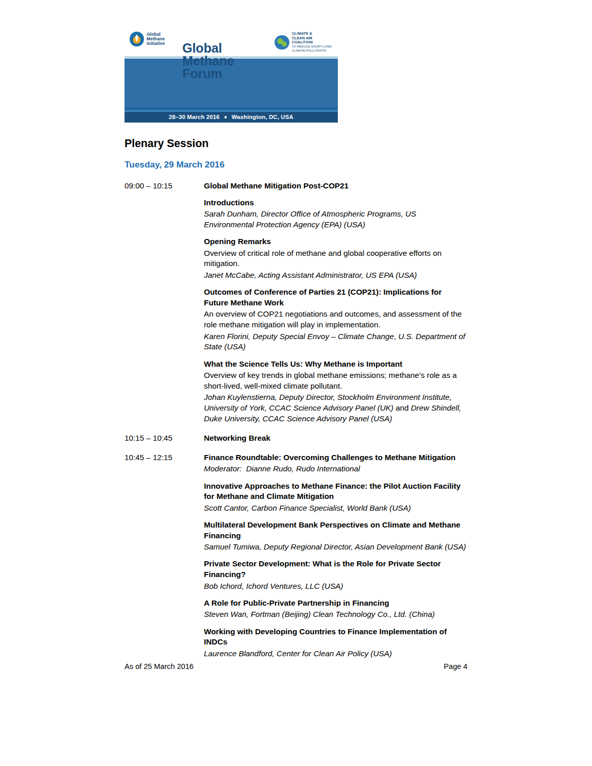Global
Methane
Initiative
Global
Methane
Forum
CLIMATE &
CLEAN AIR
COALITION
TO REDUCE SHORT-LIVED
CLIMATE POLLUTANTS
28–30 March 2016 Washington, DC, USA
Plenary Session
Tuesday, 29 March 2016
09:00 – 10:15
Global Methane Mitigation Post-COP21
Introductions
Sarah Dunham, Director Office of Atmospheric Programs, US Environmental Protection Agency (EPA) (USA)
Opening Remarks
Overview of critical role of methane and global cooperative efforts on mitigation.
Janet McCabe, Acting Assistant Administrator, US EPA (USA)
Outcomes of Conference of Parties 21 (COP21): Implications for Future Methane Work
An overview of COP21 negotiations and outcomes, and assessment of the role methane mitigation will play in implementation.
Karen Florini, Deputy Special Envoy – Climate Change, U.S. Department of State (USA)
What the Science Tells Us: Why Methane is Important
Overview of key trends in global methane emissions; methane’s role as a short-lived, well-mixed climate pollutant.
Johan Kuylenstierna, Deputy Director, Stockholm Environment Institute, University of York, CCAC Science Advisory Panel (UK) and Drew Shindell, Duke University, CCAC Science Advisory Panel (USA)
10:15 – 10:45
Networking Break
10:45 – 12:15
Finance Roundtable: Overcoming Challenges to Methane Mitigation
Moderator: Dianne Rudo, Rudo International
Innovative Approaches to Methane Finance: the Pilot Auction Facility for Methane and Climate Mitigation
Scott Cantor, Carbon Finance Specialist, World Bank (USA)
Multilateral Development Bank Perspectives on Climate and Methane Financing
Samuel Tumiwa, Deputy Regional Director, Asian Development Bank (USA)
Private Sector Development: What is the Role for Private Sector Financing?
Bob Ichord, Ichord Ventures, LLC (USA)
A Role for Public-Private Partnership in Financing
Steven Wan, Fortman (Beijing) Clean Technology Co., Ltd. (China)
Working with Developing Countries to Finance Implementation of INDCs
Laurence Blandford, Center for Clean Air Policy (USA)
As of 25 March 2016
Page 4